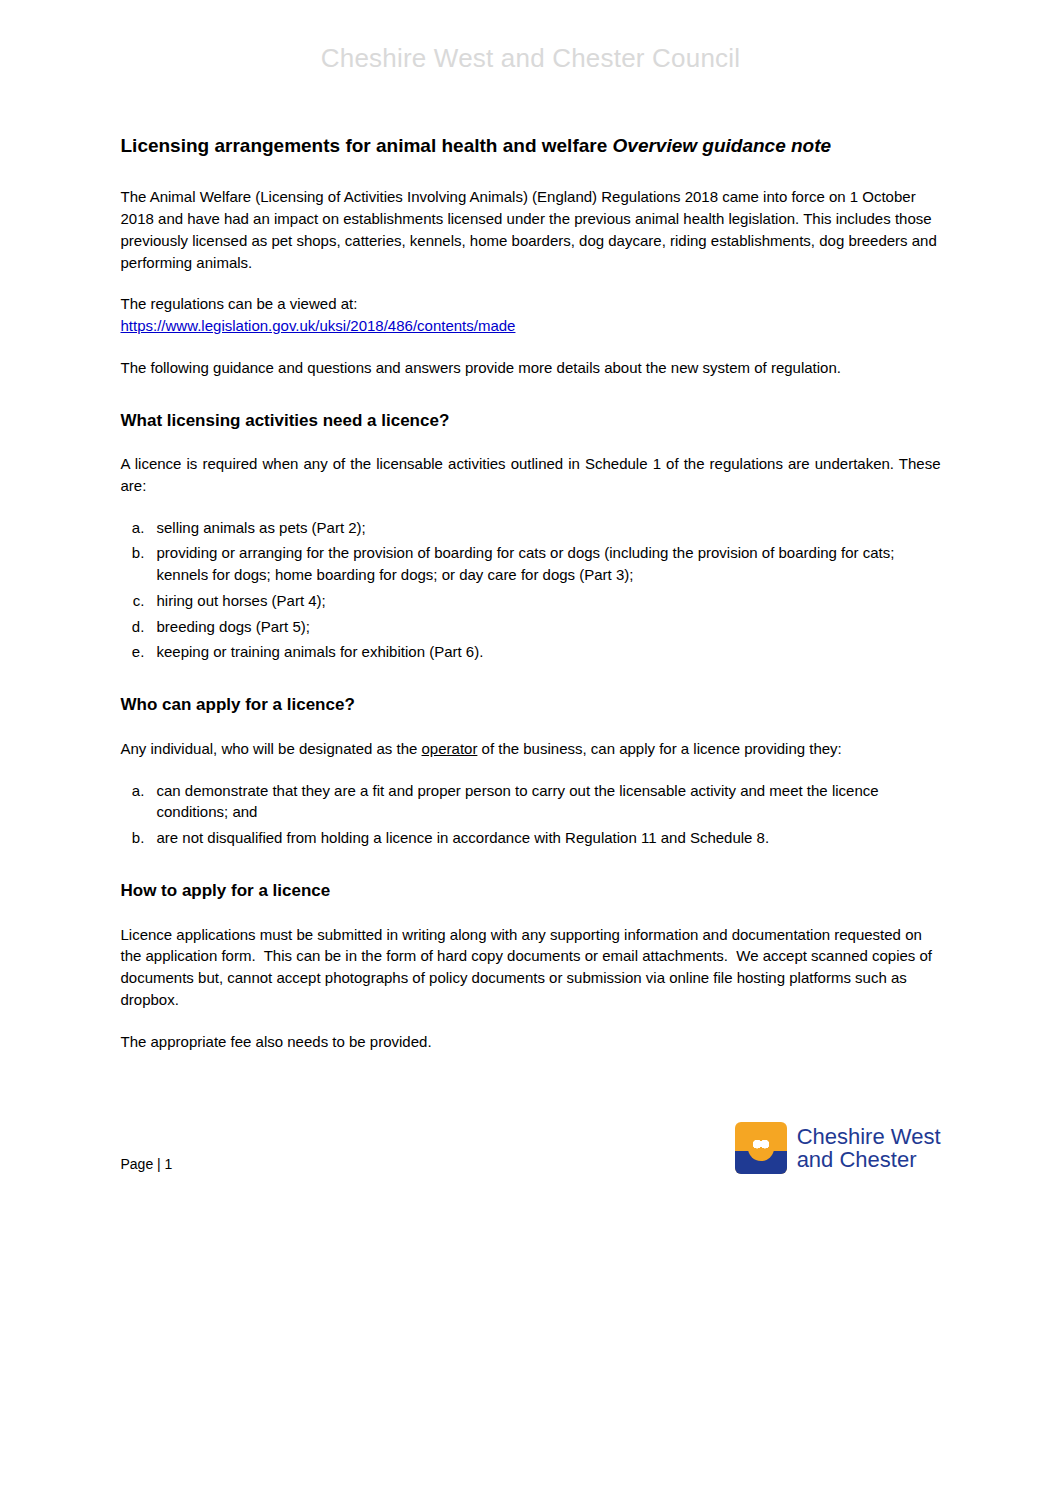Cheshire West and Chester Council
Licensing arrangements for animal health and welfare Overview guidance note
The Animal Welfare (Licensing of Activities Involving Animals) (England) Regulations 2018 came into force on 1 October 2018 and have had an impact on establishments licensed under the previous animal health legislation. This includes those previously licensed as pet shops, catteries, kennels, home boarders, dog daycare, riding establishments, dog breeders and performing animals.
The regulations can be a viewed at:
https://www.legislation.gov.uk/uksi/2018/486/contents/made
The following guidance and questions and answers provide more details about the new system of regulation.
What licensing activities need a licence?
A licence is required when any of the licensable activities outlined in Schedule 1 of the regulations are undertaken. These are:
selling animals as pets (Part 2);
providing or arranging for the provision of boarding for cats or dogs (including the provision of boarding for cats; kennels for dogs; home boarding for dogs; or day care for dogs (Part 3);
hiring out horses (Part 4);
breeding dogs (Part 5);
keeping or training animals for exhibition (Part 6).
Who can apply for a licence?
Any individual, who will be designated as the operator of the business, can apply for a licence providing they:
can demonstrate that they are a fit and proper person to carry out the licensable activity and meet the licence conditions; and
are not disqualified from holding a licence in accordance with Regulation 11 and Schedule 8.
How to apply for a licence
Licence applications must be submitted in writing along with any supporting information and documentation requested on the application form. This can be in the form of hard copy documents or email attachments. We accept scanned copies of documents but, cannot accept photographs of policy documents or submission via online file hosting platforms such as dropbox.
The appropriate fee also needs to be provided.
Page | 1
Cheshire West
and Chester